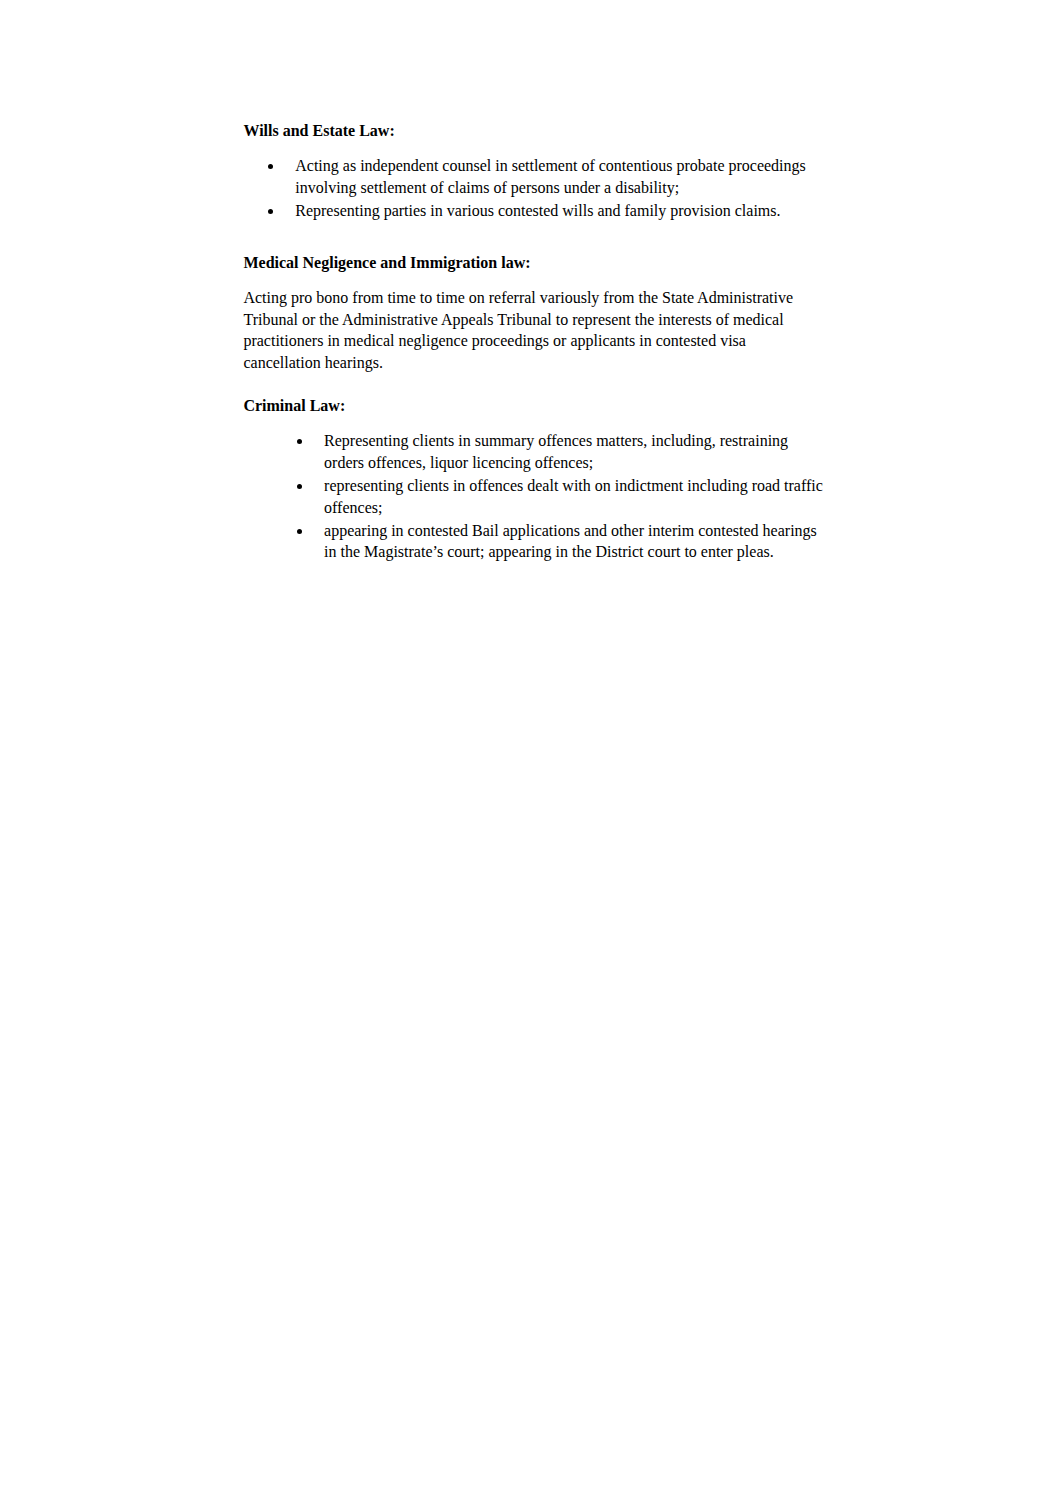Wills and Estate Law:
Acting as independent counsel in settlement of contentious probate proceedings involving settlement of claims of persons under a disability;
Representing parties in various contested wills and family provision claims.
Medical Negligence and Immigration law:
Acting pro bono from time to time on referral variously from the State Administrative Tribunal or the Administrative Appeals Tribunal to represent the interests of medical practitioners in medical negligence proceedings or applicants in contested visa cancellation hearings.
Criminal Law:
Representing clients in summary offences matters, including, restraining orders offences, liquor licencing offences;
representing clients in offences dealt with on indictment including road traffic offences;
appearing in contested Bail applications and other interim contested hearings in the Magistrate’s court; appearing in the District court to enter pleas.